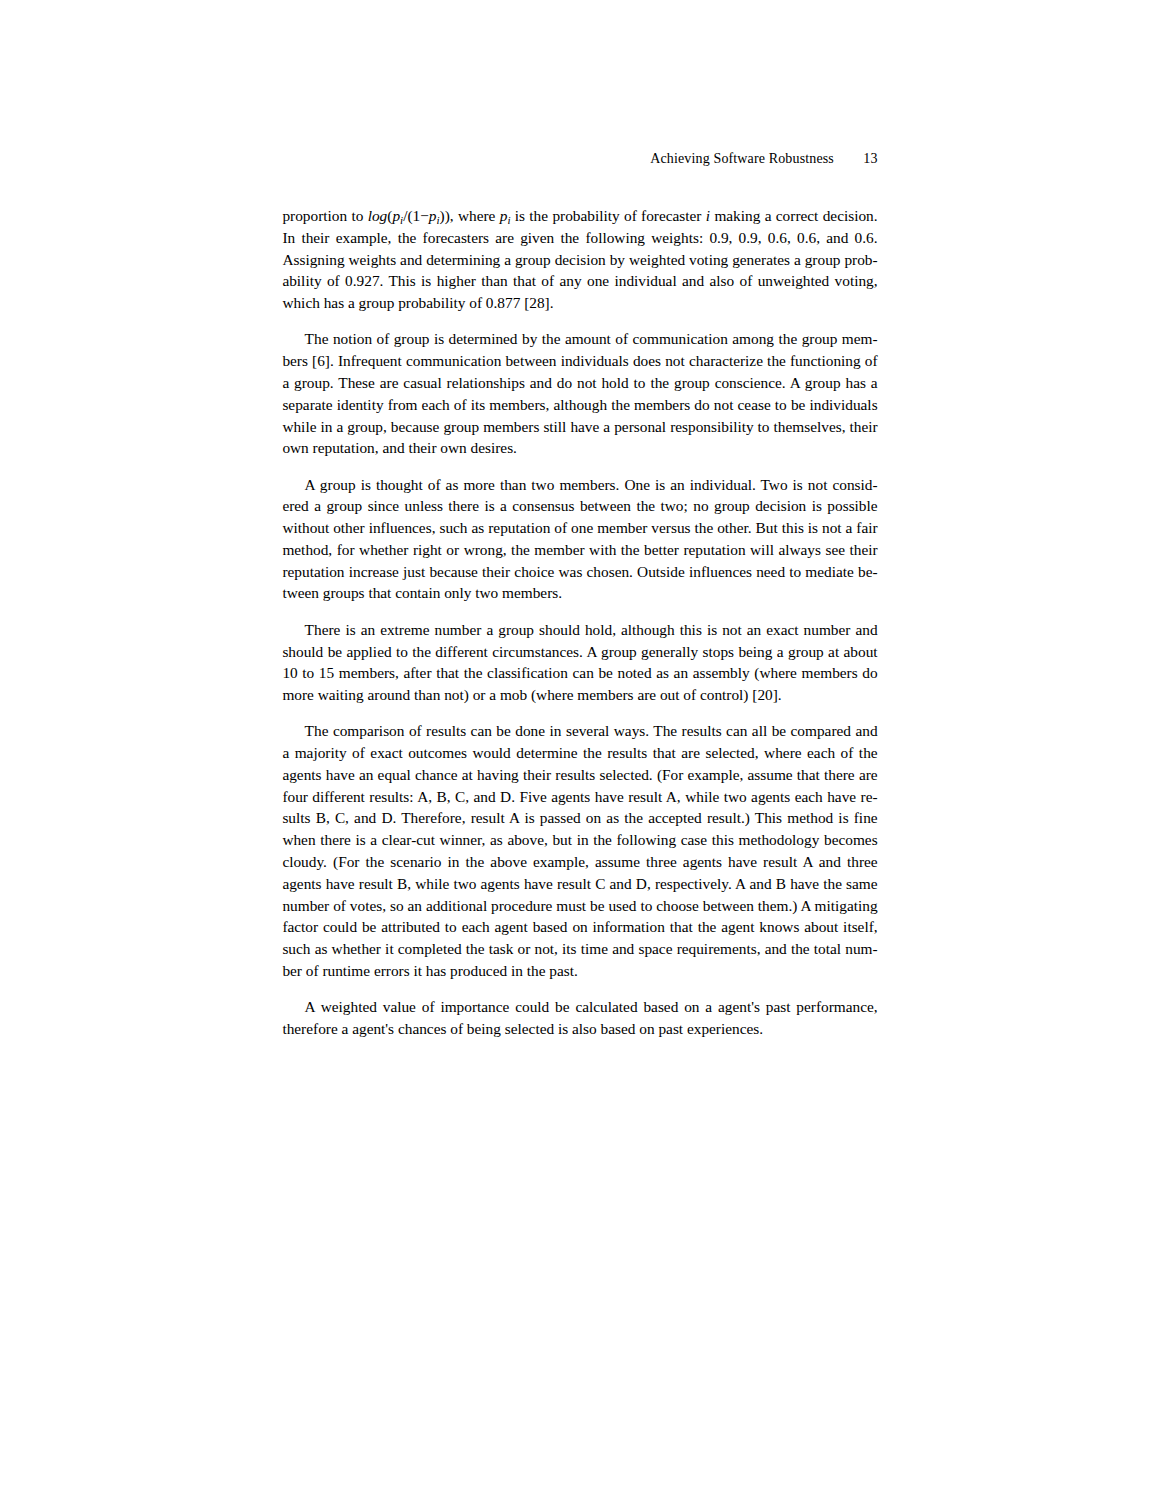Achieving Software Robustness 13
proportion to log(pi/(1−pi)), where pi is the probability of forecaster i making a correct decision. In their example, the forecasters are given the following weights: 0.9, 0.9, 0.6, 0.6, and 0.6. Assigning weights and determining a group decision by weighted voting generates a group probability of 0.927. This is higher than that of any one individual and also of unweighted voting, which has a group probability of 0.877 [28].
The notion of group is determined by the amount of communication among the group members [6]. Infrequent communication between individuals does not characterize the functioning of a group. These are casual relationships and do not hold to the group conscience. A group has a separate identity from each of its members, although the members do not cease to be individuals while in a group, because group members still have a personal responsibility to themselves, their own reputation, and their own desires.
A group is thought of as more than two members. One is an individual. Two is not considered a group since unless there is a consensus between the two; no group decision is possible without other influences, such as reputation of one member versus the other. But this is not a fair method, for whether right or wrong, the member with the better reputation will always see their reputation increase just because their choice was chosen. Outside influences need to mediate between groups that contain only two members.
There is an extreme number a group should hold, although this is not an exact number and should be applied to the different circumstances. A group generally stops being a group at about 10 to 15 members, after that the classification can be noted as an assembly (where members do more waiting around than not) or a mob (where members are out of control) [20].
The comparison of results can be done in several ways. The results can all be compared and a majority of exact outcomes would determine the results that are selected, where each of the agents have an equal chance at having their results selected. (For example, assume that there are four different results: A, B, C, and D. Five agents have result A, while two agents each have results B, C, and D. Therefore, result A is passed on as the accepted result.) This method is fine when there is a clear-cut winner, as above, but in the following case this methodology becomes cloudy. (For the scenario in the above example, assume three agents have result A and three agents have result B, while two agents have result C and D, respectively. A and B have the same number of votes, so an additional procedure must be used to choose between them.) A mitigating factor could be attributed to each agent based on information that the agent knows about itself, such as whether it completed the task or not, its time and space requirements, and the total number of runtime errors it has produced in the past.
A weighted value of importance could be calculated based on a agent's past performance, therefore a agent's chances of being selected is also based on past experiences.